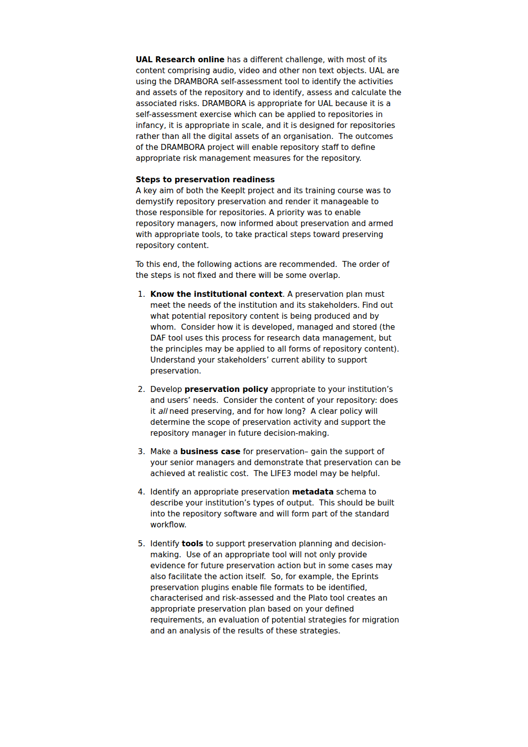UAL Research online has a different challenge, with most of its content comprising audio, video and other non text objects. UAL are using the DRAMBORA self-assessment tool to identify the activities and assets of the repository and to identify, assess and calculate the associated risks. DRAMBORA is appropriate for UAL because it is a self-assessment exercise which can be applied to repositories in infancy, it is appropriate in scale, and it is designed for repositories rather than all the digital assets of an organisation. The outcomes of the DRAMBORA project will enable repository staff to define appropriate risk management measures for the repository.
Steps to preservation readiness
A key aim of both the KeepIt project and its training course was to demystify repository preservation and render it manageable to those responsible for repositories. A priority was to enable repository managers, now informed about preservation and armed with appropriate tools, to take practical steps toward preserving repository content.
To this end, the following actions are recommended. The order of the steps is not fixed and there will be some overlap.
Know the institutional context. A preservation plan must meet the needs of the institution and its stakeholders. Find out what potential repository content is being produced and by whom. Consider how it is developed, managed and stored (the DAF tool uses this process for research data management, but the principles may be applied to all forms of repository content). Understand your stakeholders’ current ability to support preservation.
Develop preservation policy appropriate to your institution’s and users’ needs. Consider the content of your repository: does it all need preserving, and for how long? A clear policy will determine the scope of preservation activity and support the repository manager in future decision-making.
Make a business case for preservation– gain the support of your senior managers and demonstrate that preservation can be achieved at realistic cost. The LIFE3 model may be helpful.
Identify an appropriate preservation metadata schema to describe your institution’s types of output. This should be built into the repository software and will form part of the standard workflow.
Identify tools to support preservation planning and decision-making. Use of an appropriate tool will not only provide evidence for future preservation action but in some cases may also facilitate the action itself. So, for example, the Eprints preservation plugins enable file formats to be identified, characterised and risk-assessed and the Plato tool creates an appropriate preservation plan based on your defined requirements, an evaluation of potential strategies for migration and an analysis of the results of these strategies.